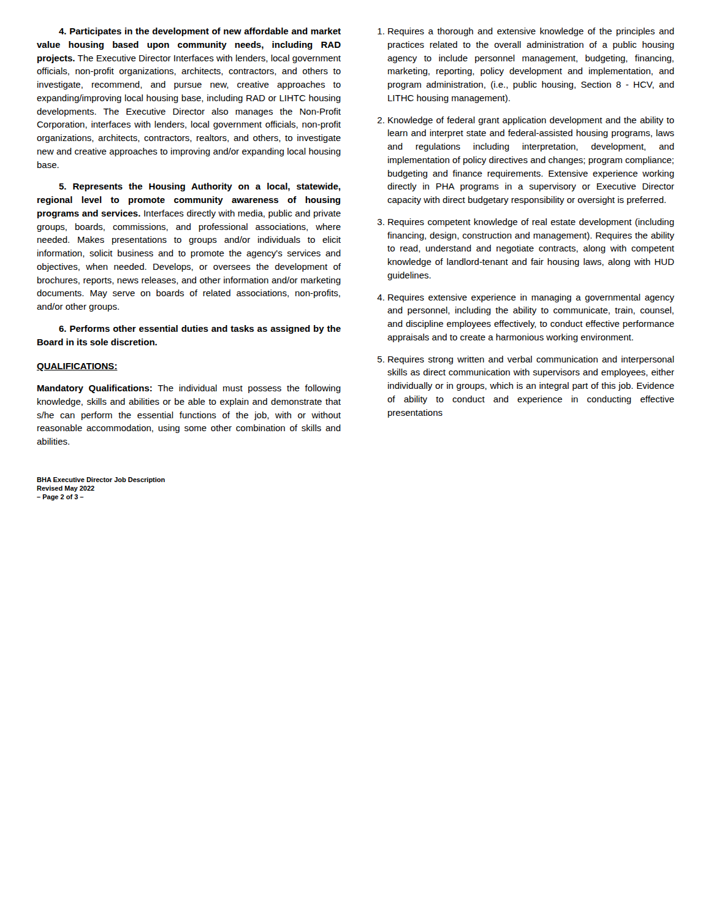4. Participates in the development of new affordable and market value housing based upon community needs, including RAD projects. The Executive Director Interfaces with lenders, local government officials, non-profit organizations, architects, contractors, and others to investigate, recommend, and pursue new, creative approaches to expanding/improving local housing base, including RAD or LIHTC housing developments. The Executive Director also manages the Non-Profit Corporation, interfaces with lenders, local government officials, non-profit organizations, architects, contractors, realtors, and others, to investigate new and creative approaches to improving and/or expanding local housing base.
5. Represents the Housing Authority on a local, statewide, regional level to promote community awareness of housing programs and services. Interfaces directly with media, public and private groups, boards, commissions, and professional associations, where needed. Makes presentations to groups and/or individuals to elicit information, solicit business and to promote the agency's services and objectives, when needed. Develops, or oversees the development of brochures, reports, news releases, and other information and/or marketing documents. May serve on boards of related associations, non-profits, and/or other groups.
6. Performs other essential duties and tasks as assigned by the Board in its sole discretion.
QUALIFICATIONS:
Mandatory Qualifications: The individual must possess the following knowledge, skills and abilities or be able to explain and demonstrate that s/he can perform the essential functions of the job, with or without reasonable accommodation, using some other combination of skills and abilities.
Requires a thorough and extensive knowledge of the principles and practices related to the overall administration of a public housing agency to include personnel management, budgeting, financing, marketing, reporting, policy development and implementation, and program administration, (i.e., public housing, Section 8 - HCV, and LITHC housing management).
Knowledge of federal grant application development and the ability to learn and interpret state and federal-assisted housing programs, laws and regulations including interpretation, development, and implementation of policy directives and changes; program compliance; budgeting and finance requirements. Extensive experience working directly in PHA programs in a supervisory or Executive Director capacity with direct budgetary responsibility or oversight is preferred.
Requires competent knowledge of real estate development (including financing, design, construction and management). Requires the ability to read, understand and negotiate contracts, along with competent knowledge of landlord-tenant and fair housing laws, along with HUD guidelines.
Requires extensive experience in managing a governmental agency and personnel, including the ability to communicate, train, counsel, and discipline employees effectively, to conduct effective performance appraisals and to create a harmonious working environment.
Requires strong written and verbal communication and interpersonal skills as direct communication with supervisors and employees, either individually or in groups, which is an integral part of this job. Evidence of ability to conduct and experience in conducting effective presentations
BHA Executive Director Job Description
Revised May 2022
– Page 2 of 3 –